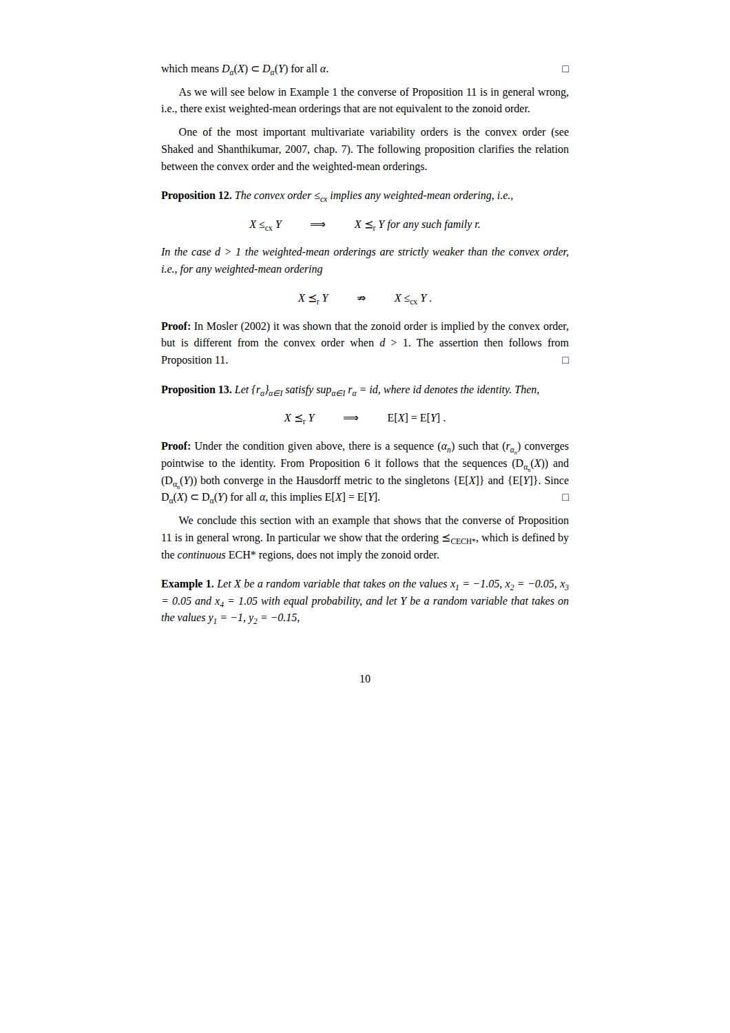which means Dα(X) ⊂ Dα(Y) for all α. □
As we will see below in Example 1 the converse of Proposition 11 is in general wrong, i.e., there exist weighted-mean orderings that are not equivalent to the zonoid order.
One of the most important multivariate variability orders is the convex order (see Shaked and Shanthikumar, 2007, chap. 7). The following proposition clarifies the relation between the convex order and the weighted-mean orderings.
Proposition 12. The convex order ≤cx implies any weighted-mean ordering, i.e.,
X ≤cx Y ⟹ X ⪯r Y for any such family r.
In the case d > 1 the weighted-mean orderings are strictly weaker than the convex order, i.e., for any weighted-mean ordering
X ⪯r Y ⇏ X ≤cx Y .
Proof: In Mosler (2002) it was shown that the zonoid order is implied by the convex order, but is different from the convex order when d > 1. The assertion then follows from Proposition 11. □
Proposition 13. Let {rα}α∈I satisfy supα∈I rα = id, where id denotes the identity. Then,
X ⪯r Y ⟹ E[X] = E[Y] .
Proof: Under the condition given above, there is a sequence (αn) such that (rαn) converges pointwise to the identity. From Proposition 6 it follows that the sequences (Dαn(X)) and (Dαn(Y)) both converge in the Hausdorff metric to the singletons {E[X]} and {E[Y]}. Since Dα(X) ⊂ Dα(Y) for all α, this implies E[X] = E[Y]. □
We conclude this section with an example that shows that the converse of Proposition 11 is in general wrong. In particular we show that the ordering ⪯CECH*, which is defined by the continuous ECH* regions, does not imply the zonoid order.
Example 1. Let X be a random variable that takes on the values x1 = −1.05, x2 = −0.05, x3 = 0.05 and x4 = 1.05 with equal probability, and let Y be a random variable that takes on the values y1 = −1, y2 = −0.15,
10